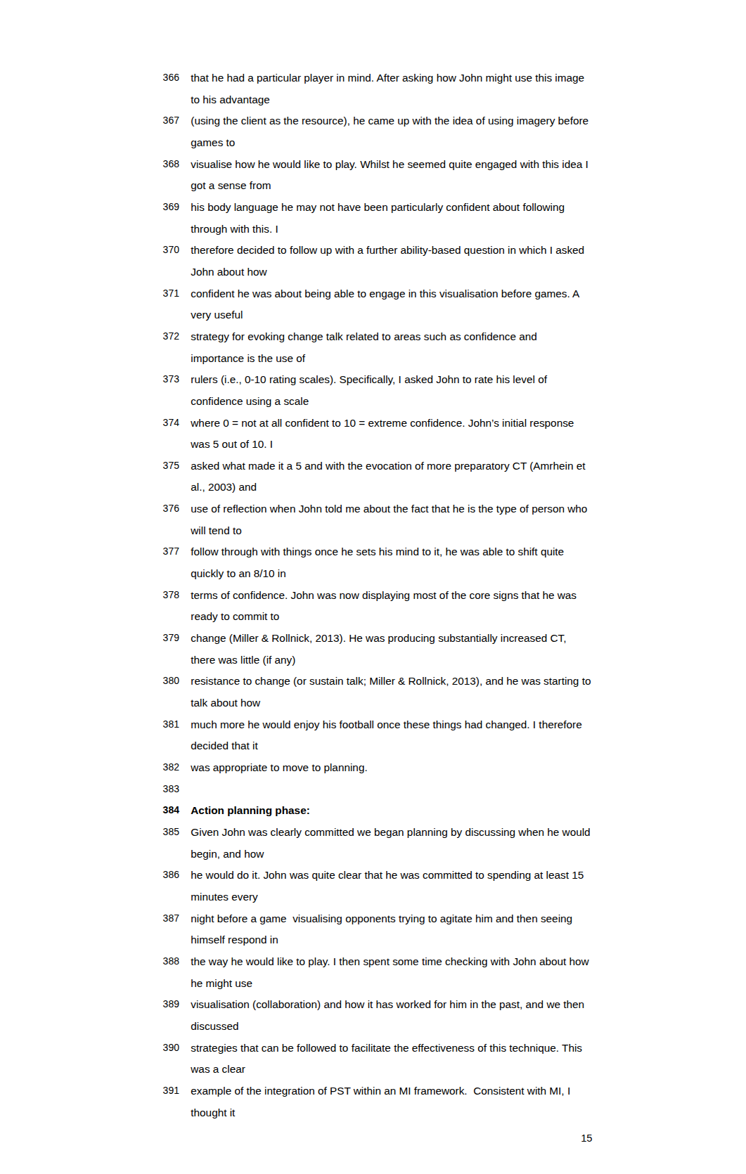that he had a particular player in mind. After asking how John might use this image to his advantage
(using the client as the resource), he came up with the idea of using imagery before games to
visualise how he would like to play. Whilst he seemed quite engaged with this idea I got a sense from
his body language he may not have been particularly confident about following through with this. I
therefore decided to follow up with a further ability-based question in which I asked John about how
confident he was about being able to engage in this visualisation before games. A very useful
strategy for evoking change talk related to areas such as confidence and importance is the use of
rulers (i.e., 0-10 rating scales). Specifically, I asked John to rate his level of confidence using a scale
where 0 = not at all confident to 10 = extreme confidence. John’s initial response was 5 out of 10. I
asked what made it a 5 and with the evocation of more preparatory CT (Amrhein et al., 2003) and
use of reflection when John told me about the fact that he is the type of person who will tend to
follow through with things once he sets his mind to it, he was able to shift quite quickly to an 8/10 in
terms of confidence. John was now displaying most of the core signs that he was ready to commit to
change (Miller & Rollnick, 2013). He was producing substantially increased CT, there was little (if any)
resistance to change (or sustain talk; Miller & Rollnick, 2013), and he was starting to talk about how
much more he would enjoy his football once these things had changed. I therefore decided that it
was appropriate to move to planning.
Action planning phase:
Given John was clearly committed we began planning by discussing when he would begin, and how
he would do it. John was quite clear that he was committed to spending at least 15 minutes every
night before a game visualising opponents trying to agitate him and then seeing himself respond in
the way he would like to play. I then spent some time checking with John about how he might use
visualisation (collaboration) and how it has worked for him in the past, and we then discussed
strategies that can be followed to facilitate the effectiveness of this technique. This was a clear
example of the integration of PST within an MI framework. Consistent with MI, I thought it
15